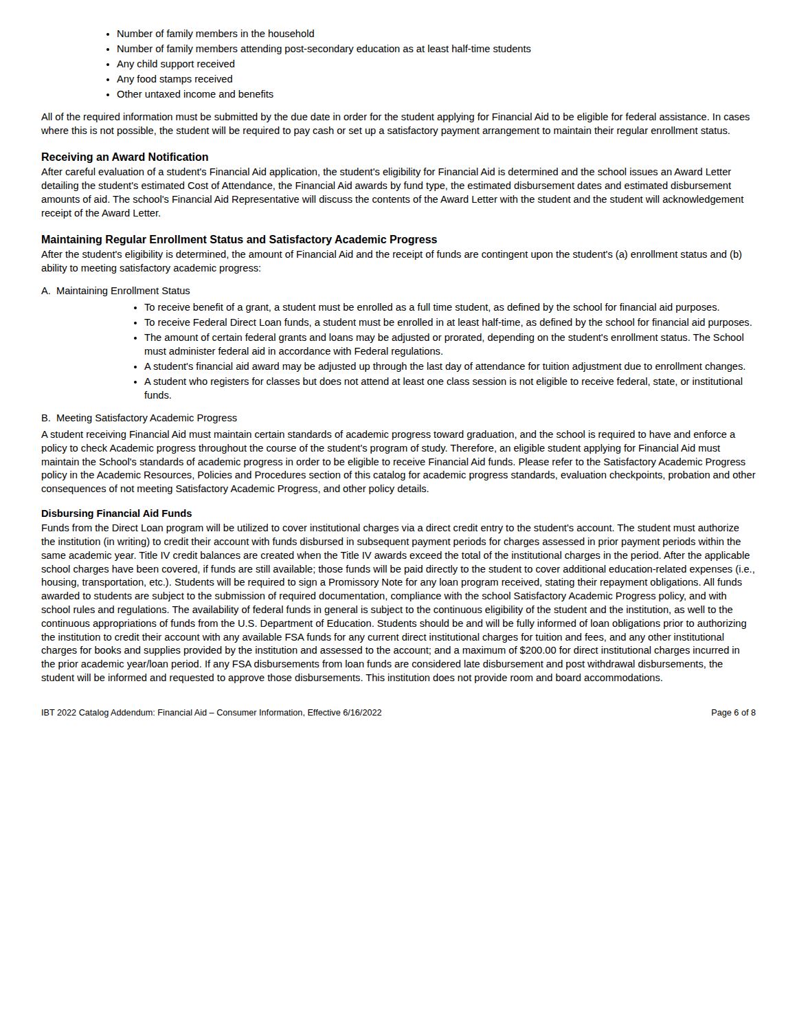Number of family members in the household
Number of family members attending post-secondary education as at least half-time students
Any child support received
Any food stamps received
Other untaxed income and benefits
All of the required information must be submitted by the due date in order for the student applying for Financial Aid to be eligible for federal assistance. In cases where this is not possible, the student will be required to pay cash or set up a satisfactory payment arrangement to maintain their regular enrollment status.
Receiving an Award Notification
After careful evaluation of a student's Financial Aid application, the student's eligibility for Financial Aid is determined and the school issues an Award Letter detailing the student's estimated Cost of Attendance, the Financial Aid awards by fund type, the estimated disbursement dates and estimated disbursement amounts of aid. The school's Financial Aid Representative will discuss the contents of the Award Letter with the student and the student will acknowledgement receipt of the Award Letter.
Maintaining Regular Enrollment Status and Satisfactory Academic Progress
After the student's eligibility is determined, the amount of Financial Aid and the receipt of funds are contingent upon the student's (a) enrollment status and (b) ability to meeting satisfactory academic progress:
A. Maintaining Enrollment Status
To receive benefit of a grant, a student must be enrolled as a full time student, as defined by the school for financial aid purposes.
To receive Federal Direct Loan funds, a student must be enrolled in at least half-time, as defined by the school for financial aid purposes.
The amount of certain federal grants and loans may be adjusted or prorated, depending on the student's enrollment status. The School must administer federal aid in accordance with Federal regulations.
A student's financial aid award may be adjusted up through the last day of attendance for tuition adjustment due to enrollment changes.
A student who registers for classes but does not attend at least one class session is not eligible to receive federal, state, or institutional funds.
B. Meeting Satisfactory Academic Progress
A student receiving Financial Aid must maintain certain standards of academic progress toward graduation, and the school is required to have and enforce a policy to check Academic progress throughout the course of the student's program of study. Therefore, an eligible student applying for Financial Aid must maintain the School's standards of academic progress in order to be eligible to receive Financial Aid funds. Please refer to the Satisfactory Academic Progress policy in the Academic Resources, Policies and Procedures section of this catalog for academic progress standards, evaluation checkpoints, probation and other consequences of not meeting Satisfactory Academic Progress, and other policy details.
Disbursing Financial Aid Funds
Funds from the Direct Loan program will be utilized to cover institutional charges via a direct credit entry to the student's account. The student must authorize the institution (in writing) to credit their account with funds disbursed in subsequent payment periods for charges assessed in prior payment periods within the same academic year. Title IV credit balances are created when the Title IV awards exceed the total of the institutional charges in the period. After the applicable school charges have been covered, if funds are still available; those funds will be paid directly to the student to cover additional education-related expenses (i.e., housing, transportation, etc.). Students will be required to sign a Promissory Note for any loan program received, stating their repayment obligations. All funds awarded to students are subject to the submission of required documentation, compliance with the school Satisfactory Academic Progress policy, and with school rules and regulations. The availability of federal funds in general is subject to the continuous eligibility of the student and the institution, as well to the continuous appropriations of funds from the U.S. Department of Education. Students should be and will be fully informed of loan obligations prior to authorizing the institution to credit their account with any available FSA funds for any current direct institutional charges for tuition and fees, and any other institutional charges for books and supplies provided by the institution and assessed to the account; and a maximum of $200.00 for direct institutional charges incurred in the prior academic year/loan period. If any FSA disbursements from loan funds are considered late disbursement and post withdrawal disbursements, the student will be informed and requested to approve those disbursements. This institution does not provide room and board accommodations.
IBT 2022 Catalog Addendum: Financial Aid – Consumer Information, Effective 6/16/2022 Page 6 of 8